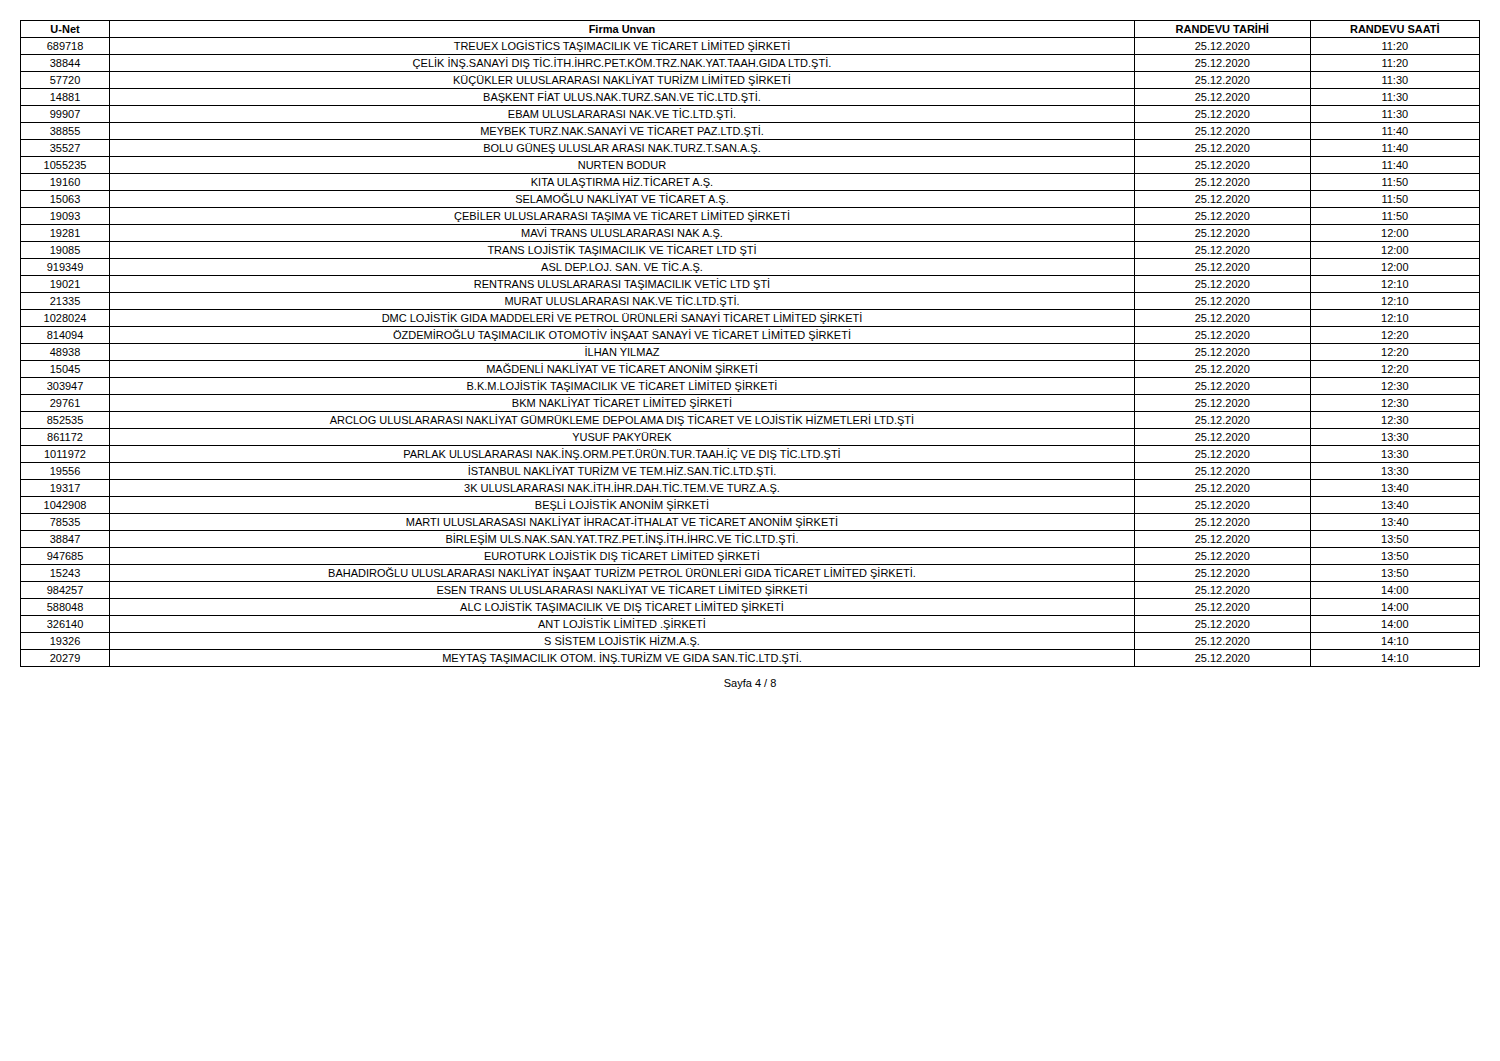| U-Net | Firma Unvan | RANDEVU TARİHİ | RANDEVU SAATİ |
| --- | --- | --- | --- |
| 689718 | TREUEX LOGİSTİCS TAŞIMACILIK VE TİCARET LİMİTED ŞİRKETİ | 25.12.2020 | 11:20 |
| 38844 | ÇELİK İNŞ.SANAYİ DIŞ TİC.İTH.İHRC.PET.KÖM.TRZ.NAK.YAT.TAAH.GIDA LTD.ŞTİ. | 25.12.2020 | 11:20 |
| 57720 | KÜÇÜKLER ULUSLARARASI NAKLİYAT TURİZM LİMİTED ŞİRKETİ | 25.12.2020 | 11:30 |
| 14881 | BAŞKENT FİAT ULUS.NAK.TURZ.SAN.VE TİC.LTD.ŞTİ. | 25.12.2020 | 11:30 |
| 99907 | EBAM ULUSLARARASI NAK.VE TİC.LTD.ŞTİ. | 25.12.2020 | 11:30 |
| 38855 | MEYBEK TURZ.NAK.SANAYİ VE TİCARET PAZ.LTD.ŞTİ. | 25.12.2020 | 11:40 |
| 35527 | BOLU GÜNEŞ ULUSLAR ARASI NAK.TURZ.T.SAN.A.Ş. | 25.12.2020 | 11:40 |
| 1055235 | NURTEN BODUR | 25.12.2020 | 11:40 |
| 19160 | KITA ULAŞTIRMA HİZ.TİCARET A.Ş. | 25.12.2020 | 11:50 |
| 15063 | SELAMOĞLU NAKLİYAT VE TİCARET A.Ş. | 25.12.2020 | 11:50 |
| 19093 | ÇEBİLER ULUSLARARASI TAŞIMA VE TİCARET LİMİTED ŞİRKETİ | 25.12.2020 | 11:50 |
| 19281 | MAVİ TRANS ULUSLARARASI NAK A.Ş. | 25.12.2020 | 12:00 |
| 19085 | TRANS LOJİSTİK TAŞIMACILIK VE TİCARET LTD ŞTİ | 25.12.2020 | 12:00 |
| 919349 | ASL DEP.LOJ. SAN. VE TİC.A.Ş. | 25.12.2020 | 12:00 |
| 19021 | RENTRANS ULUSLARARASI TAŞIMACILIK VETİC LTD ŞTİ | 25.12.2020 | 12:10 |
| 21335 | MURAT ULUSLARARASI NAK.VE TİC.LTD.ŞTİ. | 25.12.2020 | 12:10 |
| 1028024 | DMC LOJİSTİK GIDA MADDELERİ VE PETROL ÜRÜNLERİ SANAYİ TİCARET LİMİTED ŞİRKETİ | 25.12.2020 | 12:10 |
| 814094 | ÖZDEMİROĞLU TAŞIMACILIK OTOMOTİV İNŞAAT SANAYİ VE TİCARET LİMİTED ŞİRKETİ | 25.12.2020 | 12:20 |
| 48938 | İLHAN YILMAZ | 25.12.2020 | 12:20 |
| 15045 | MAĞDENLİ NAKLİYAT VE TİCARET ANONİM ŞİRKETİ | 25.12.2020 | 12:20 |
| 303947 | B.K.M.LOJİSTİK TAŞIMACILIK VE TİCARET LİMİTED ŞİRKETİ | 25.12.2020 | 12:30 |
| 29761 | BKM NAKLİYAT TİCARET LİMİTED ŞİRKETİ | 25.12.2020 | 12:30 |
| 852535 | ARCLOG ULUSLARARASI NAKLİYAT GÜMRÜKLEME DEPOLAMA DIŞ TİCARET VE LOJİSTİK HİZMETLERİ LTD.ŞTİ | 25.12.2020 | 12:30 |
| 861172 | YUSUF PAKYÜREK | 25.12.2020 | 13:30 |
| 1011972 | PARLAK ULUSLARARASI NAK.İNŞ.ORM.PET.ÜRÜN.TUR.TAAH.İÇ VE DIŞ TİC.LTD.ŞTİ | 25.12.2020 | 13:30 |
| 19556 | İSTANBUL NAKLİYAT TURİZM VE TEM.HİZ.SAN.TİC.LTD.ŞTİ. | 25.12.2020 | 13:30 |
| 19317 | 3K ULUSLARARASI NAK.İTH.İHR.DAH.TİC.TEM.VE TURZ.A.Ş. | 25.12.2020 | 13:40 |
| 1042908 | BEŞLİ LOJİSTİK ANONİM ŞİRKETİ | 25.12.2020 | 13:40 |
| 78535 | MARTI ULUSLARASASI NAKLİYAT İHRACAT-İTHALAT VE TİCARET ANONİM ŞİRKETİ | 25.12.2020 | 13:40 |
| 38847 | BİRLEŞİM ULS.NAK.SAN.YAT.TRZ.PET.İNŞ.İTH.İHRC.VE TİC.LTD.ŞTİ. | 25.12.2020 | 13:50 |
| 947685 | EUROTURK LOJİSTİK DIŞ TİCARET LİMİTED ŞİRKETİ | 25.12.2020 | 13:50 |
| 15243 | BAHADIROĞLU ULUSLARARASI NAKLİYAT İNŞAAT TURİZM PETROL ÜRÜNLERİ GIDA TİCARET LİMİTED ŞİRKETİ. | 25.12.2020 | 13:50 |
| 984257 | ESEN TRANS ULUSLARARASI NAKLİYAT VE TİCARET LİMİTED ŞİRKETİ | 25.12.2020 | 14:00 |
| 588048 | ALC LOJİSTİK TAŞIMACILIK VE DIŞ TİCARET LİMİTED ŞİRKETİ | 25.12.2020 | 14:00 |
| 326140 | ANT LOJİSTİK LİMİTED .ŞİRKETİ | 25.12.2020 | 14:00 |
| 19326 | S SİSTEM LOJİSTİK HİZM.A.Ş. | 25.12.2020 | 14:10 |
| 20279 | MEYTAŞ TAŞIMACILIK OTOM. İNŞ.TURİZM VE GIDA SAN.TİC.LTD.ŞTİ. | 25.12.2020 | 14:10 |
Sayfa 4 / 8